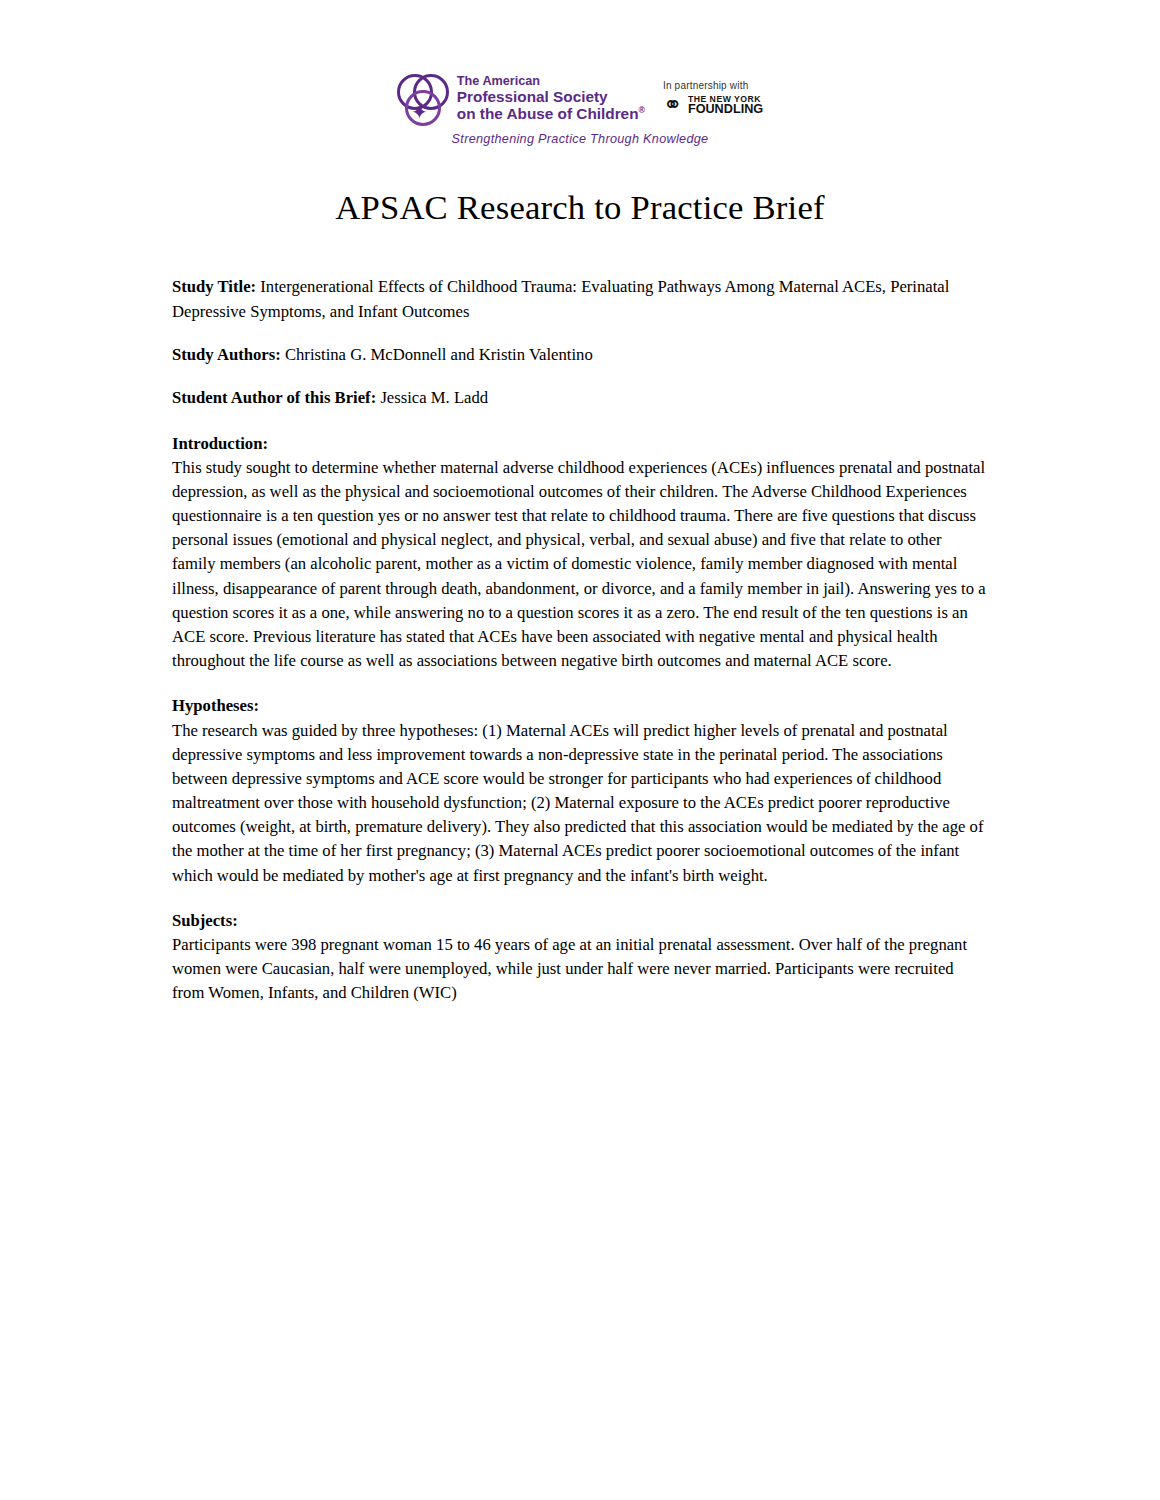✦
The American
Professional Society
on the Abuse of Children®
In partnership with
⚭ THE NEW YORK FOUNDLING
Strengthening Practice Through Knowledge
APSAC Research to Practice Brief
Study Title: Intergenerational Effects of Childhood Trauma: Evaluating Pathways Among Maternal ACEs, Perinatal Depressive Symptoms, and Infant Outcomes
Study Authors: Christina G. McDonnell and Kristin Valentino
Student Author of this Brief: Jessica M. Ladd
Introduction:
This study sought to determine whether maternal adverse childhood experiences (ACEs) influences prenatal and postnatal depression, as well as the physical and socioemotional outcomes of their children. The Adverse Childhood Experiences questionnaire is a ten question yes or no answer test that relate to childhood trauma. There are five questions that discuss personal issues (emotional and physical neglect, and physical, verbal, and sexual abuse) and five that relate to other family members (an alcoholic parent, mother as a victim of domestic violence, family member diagnosed with mental illness, disappearance of parent through death, abandonment, or divorce, and a family member in jail). Answering yes to a question scores it as a one, while answering no to a question scores it as a zero. The end result of the ten questions is an ACE score. Previous literature has stated that ACEs have been associated with negative mental and physical health throughout the life course as well as associations between negative birth outcomes and maternal ACE score.
Hypotheses:
The research was guided by three hypotheses: (1) Maternal ACEs will predict higher levels of prenatal and postnatal depressive symptoms and less improvement towards a non-depressive state in the perinatal period. The associations between depressive symptoms and ACE score would be stronger for participants who had experiences of childhood maltreatment over those with household dysfunction; (2) Maternal exposure to the ACEs predict poorer reproductive outcomes (weight, at birth, premature delivery). They also predicted that this association would be mediated by the age of the mother at the time of her first pregnancy; (3) Maternal ACEs predict poorer socioemotional outcomes of the infant which would be mediated by mother's age at first pregnancy and the infant's birth weight.
Subjects:
Participants were 398 pregnant woman 15 to 46 years of age at an initial prenatal assessment. Over half of the pregnant women were Caucasian, half were unemployed, while just under half were never married. Participants were recruited from Women, Infants, and Children (WIC)